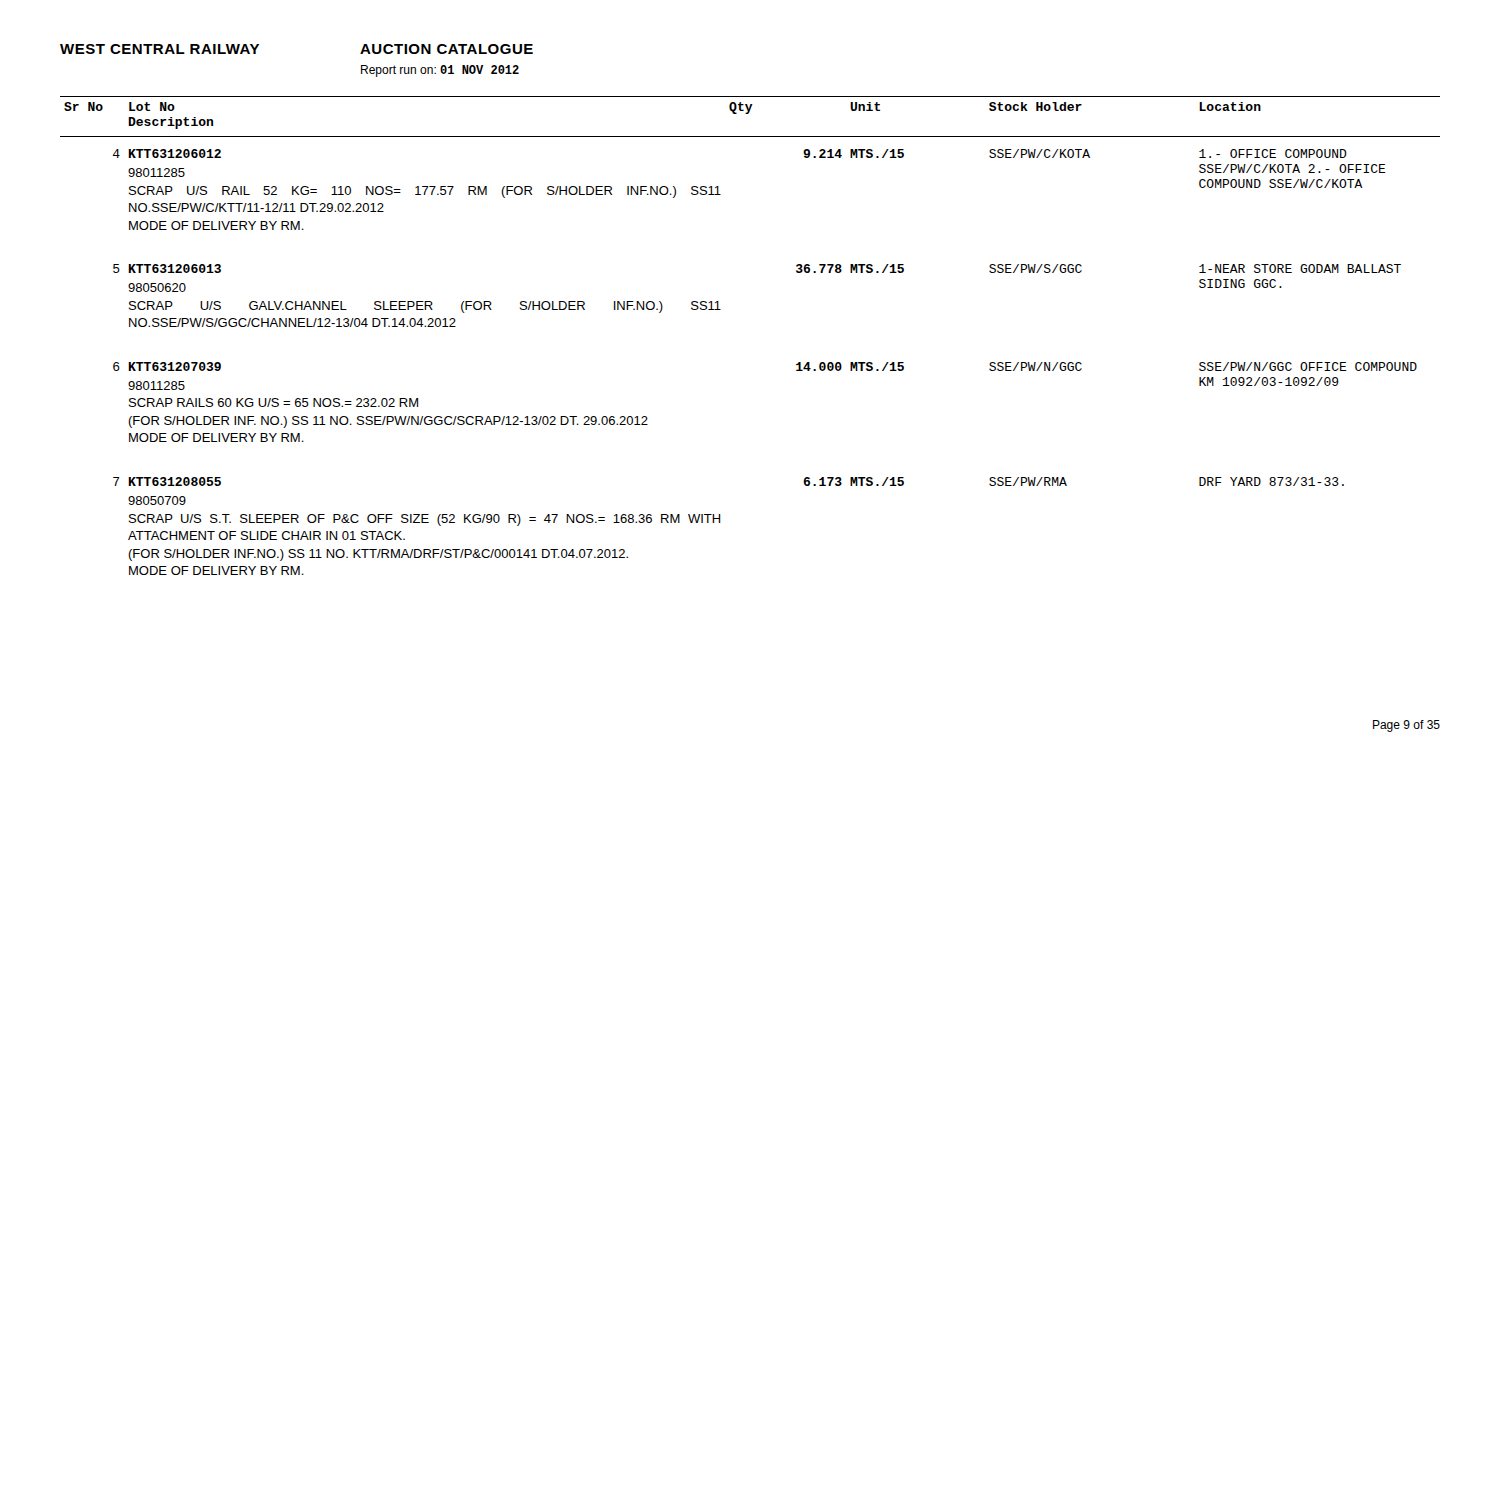WEST CENTRAL RAILWAY AUCTION CATALOGUE
Report run on: 01 NOV 2012
| Sr No | Lot No Description | Qty | Unit | Stock Holder | Location |
| --- | --- | --- | --- | --- | --- |
| 4 | KTT631206012 98011285 SCRAP U/S RAIL 52 KG= 110 NOS= 177.57 RM (FOR S/HOLDER INF.NO.) SS11 NO.SSE/PW/C/KTT/11-12/11 DT.29.02.2012 MODE OF DELIVERY BY RM. | 9.214 | MTS./15 | SSE/PW/C/KOTA | 1.- OFFICE COMPOUND SSE/PW/C/KOTA 2.- OFFICE COMPOUND SSE/W/C/KOTA |
| 5 | KTT631206013 98050620 SCRAP U/S GALV.CHANNEL SLEEPER (FOR S/HOLDER INF.NO.) SS11 NO.SSE/PW/S/GGC/CHANNEL/12-13/04 DT.14.04.2012 | 36.778 | MTS./15 | SSE/PW/S/GGC | 1-NEAR STORE GODAM BALLAST SIDING GGC. |
| 6 | KTT631207039 98011285 SCRAP RAILS 60 KG U/S = 65 NOS.= 232.02 RM (FOR S/HOLDER INF. NO.) SS 11 NO. SSE/PW/N/GGC/SCRAP/12-13/02 DT. 29.06.2012 MODE OF DELIVERY BY RM. | 14.000 | MTS./15 | SSE/PW/N/GGC | SSE/PW/N/GGC OFFICE COMPOUND KM 1092/03-1092/09 |
| 7 | KTT631208055 98050709 SCRAP U/S S.T. SLEEPER OF P&C OFF SIZE (52 KG/90 R) = 47 NOS.= 168.36 RM WITH ATTACHMENT OF SLIDE CHAIR IN 01 STACK. (FOR S/HOLDER INF.NO.) SS 11 NO. KTT/RMA/DRF/ST/P&C/000141 DT.04.07.2012. MODE OF DELIVERY BY RM. | 6.173 | MTS./15 | SSE/PW/RMA | DRF YARD 873/31-33. |
Page 9 of 35